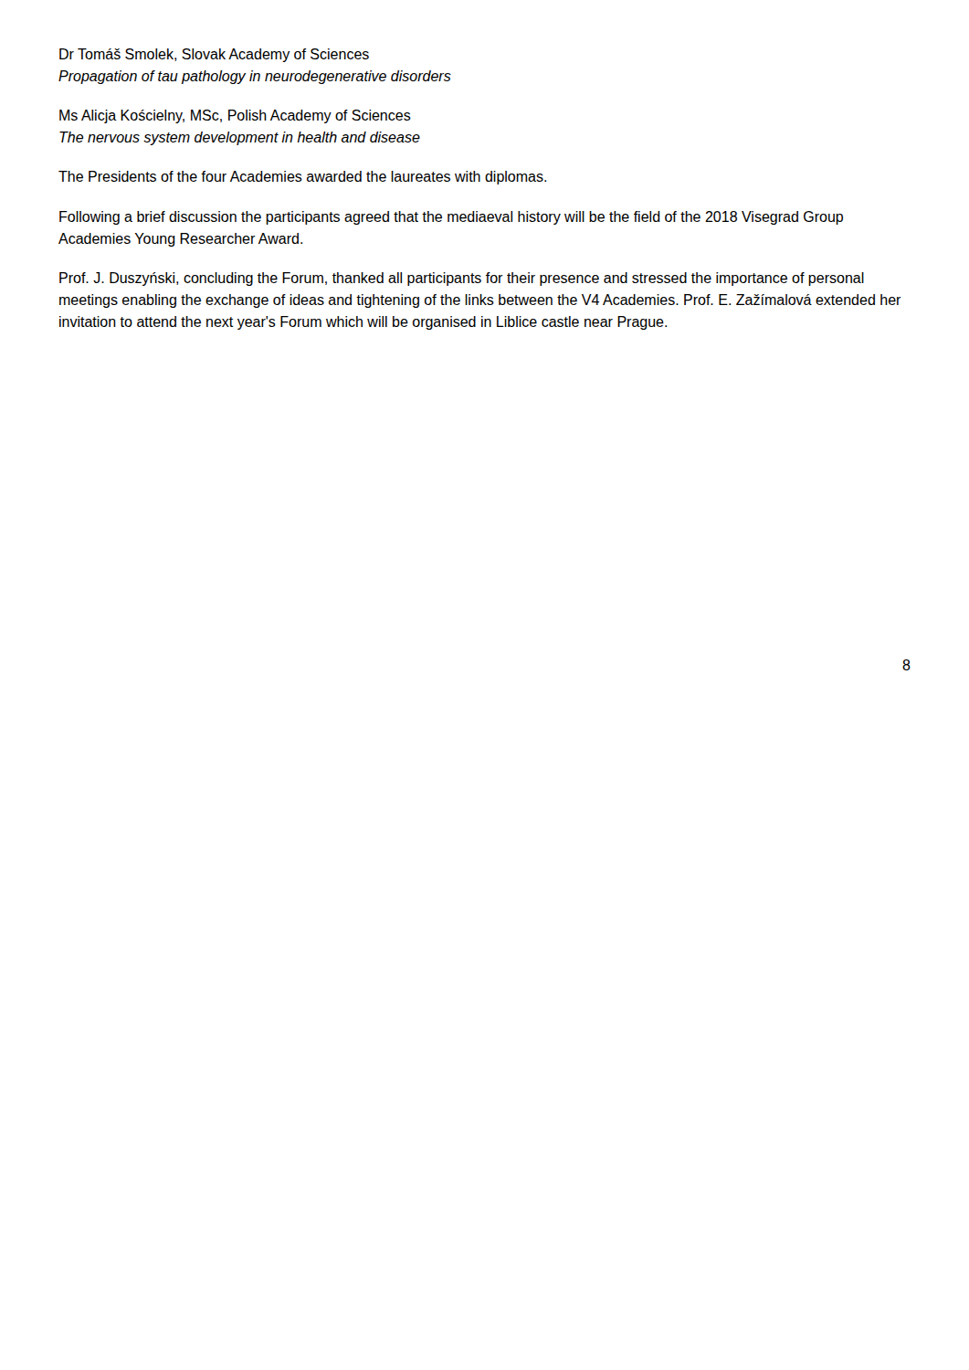Dr Tomáš Smolek, Slovak Academy of Sciences Propagation of tau pathology in neurodegenerative disorders
Ms Alicja Kościelny, MSc, Polish Academy of Sciences The nervous system development in health and disease
The Presidents of the four Academies awarded the laureates with diplomas.
Following a brief discussion the participants agreed that the mediaeval history will be the field of the 2018 Visegrad Group Academies Young Researcher Award.
Prof. J. Duszyński, concluding the Forum, thanked all participants for their presence and stressed the importance of personal meetings enabling the exchange of ideas and tightening of the links between the V4 Academies. Prof. E. Zažímalová extended her invitation to attend the next year's Forum which will be organised in Liblice castle near Prague.
8